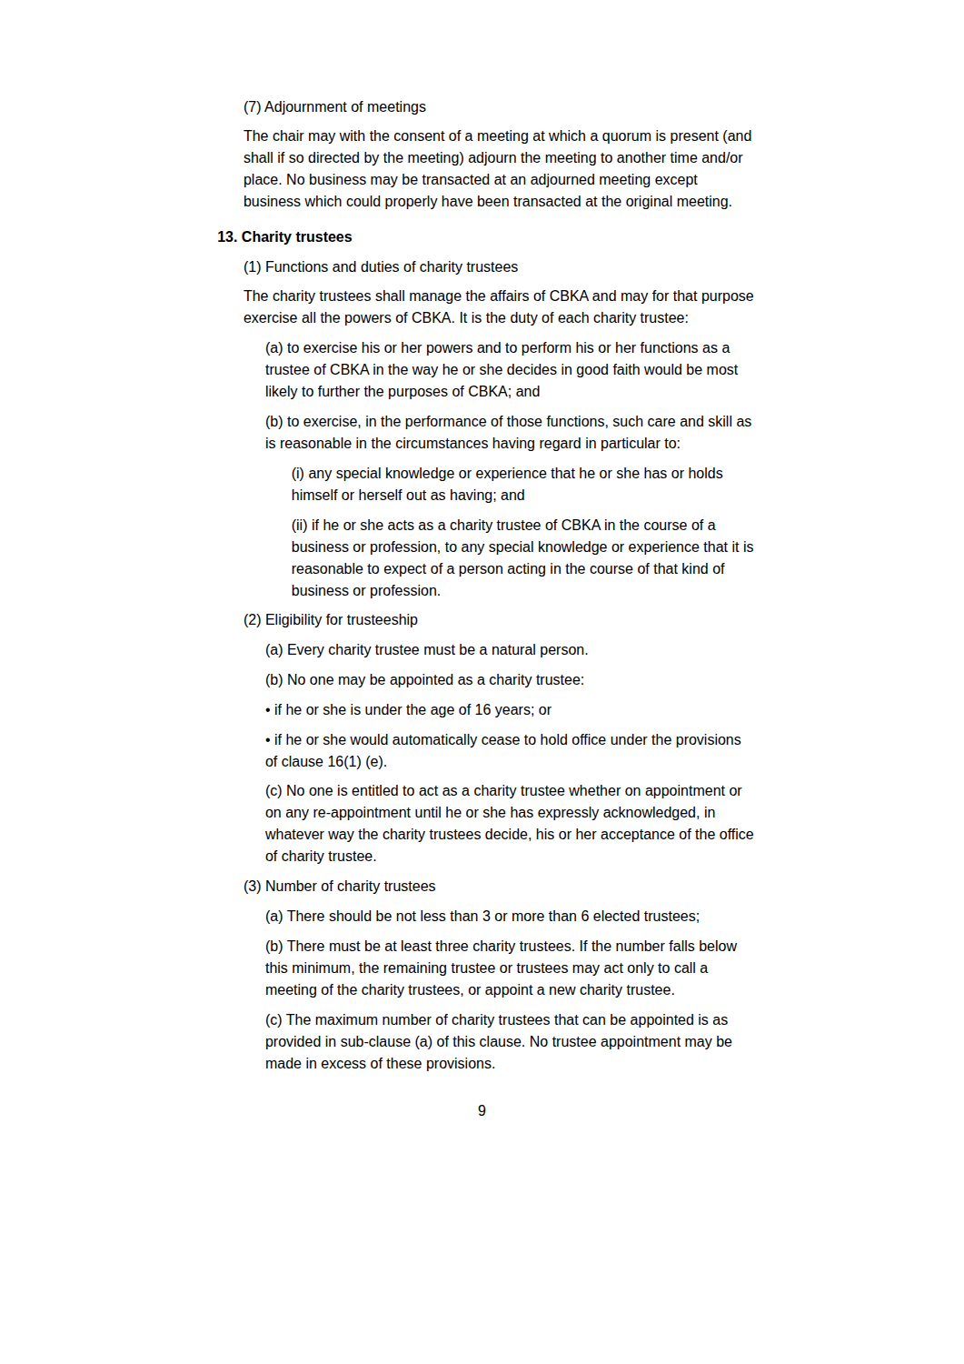(7) Adjournment of meetings
The chair may with the consent of a meeting at which a quorum is present (and shall if so directed by the meeting) adjourn the meeting to another time and/or place. No business may be transacted at an adjourned meeting except business which could properly have been transacted at the original meeting.
13. Charity trustees
(1) Functions and duties of charity trustees
The charity trustees shall manage the affairs of CBKA and may for that purpose exercise all the powers of CBKA. It is the duty of each charity trustee:
(a) to exercise his or her powers and to perform his or her functions as a trustee of CBKA in the way he or she decides in good faith would be most likely to further the purposes of CBKA; and
(b) to exercise, in the performance of those functions, such care and skill as is reasonable in the circumstances having regard in particular to:
(i) any special knowledge or experience that he or she has or holds himself or herself out as having; and
(ii) if he or she acts as a charity trustee of CBKA in the course of a business or profession, to any special knowledge or experience that it is reasonable to expect of a person acting in the course of that kind of business or profession.
(2) Eligibility for trusteeship
(a) Every charity trustee must be a natural person.
(b) No one may be appointed as a charity trustee:
• if he or she is under the age of 16 years; or
• if he or she would automatically cease to hold office under the provisions of clause 16(1) (e).
(c) No one is entitled to act as a charity trustee whether on appointment or on any re-appointment until he or she has expressly acknowledged, in whatever way the charity trustees decide, his or her acceptance of the office of charity trustee.
(3) Number of charity trustees
(a) There should be not less than 3 or more than 6 elected trustees;
(b) There must be at least three charity trustees. If the number falls below this minimum, the remaining trustee or trustees may act only to call a meeting of the charity trustees, or appoint a new charity trustee.
(c) The maximum number of charity trustees that can be appointed is as provided in sub-clause (a) of this clause. No trustee appointment may be made in excess of these provisions.
9